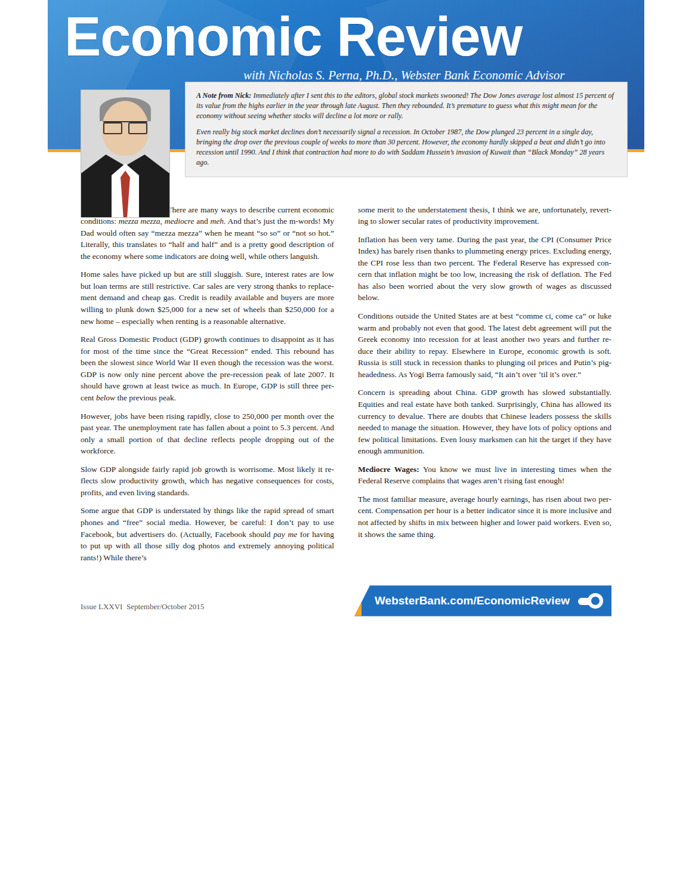Economic Review
with Nicholas S. Perna, Ph.D., Webster Bank Economic Advisor
A Note from Nick: Immediately after I sent this to the editors, global stock markets swooned! The Dow Jones average lost almost 15 percent of its value from the highs earlier in the year through late August. Then they rebounded. It’s premature to guess what this might mean for the economy without seeing whether stocks will decline a lot more or rally.
Even really big stock market declines don’t necessarily signal a recession. In October 1987, the Dow plunged 23 percent in a single day, bringing the drop over the previous couple of weeks to more than 30 percent. However, the economy hardly skipped a beat and didn’t go into recession until 1990. And I think that contraction had more to do with Saddam Hussein’s invasion of Kuwait than “Black Monday” 28 years ago.
Mezza Mezza Recovery: There are many ways to describe current economic conditions: mezza mezza, mediocre and meh. And that’s just the m-words! My Dad would often say “mezza mezza” when he meant “so so” or “not so hot.” Literally, this translates to “half and half” and is a pretty good description of the economy where some indicators are doing well, while others languish.
Home sales have picked up but are still sluggish. Sure, interest rates are low but loan terms are still restrictive. Car sales are very strong thanks to replacement demand and cheap gas. Credit is readily available and buyers are more willing to plunk down $25,000 for a new set of wheels than $250,000 for a new home – especially when renting is a reasonable alternative.
Real Gross Domestic Product (GDP) growth continues to disappoint as it has for most of the time since the “Great Recession” ended. This rebound has been the slowest since World War II even though the recession was the worst. GDP is now only nine percent above the pre-recession peak of late 2007. It should have grown at least twice as much. In Europe, GDP is still three percent below the previous peak.
However, jobs have been rising rapidly, close to 250,000 per month over the past year. The unemployment rate has fallen about a point to 5.3 percent. And only a small portion of that decline reflects people dropping out of the workforce.
Slow GDP alongside fairly rapid job growth is worrisome. Most likely it reflects slow productivity growth, which has negative consequences for costs, profits, and even living standards.
Some argue that GDP is understated by things like the rapid spread of smart phones and “free” social media. However, be careful: I don’t pay to use Facebook, but advertisers do. (Actually, Facebook should pay me for having to put up with all those silly dog photos and extremely annoying political rants!) While there’s
some merit to the understatement thesis, I think we are, unfortunately, reverting to slower secular rates of productivity improvement.
Inflation has been very tame. During the past year, the CPI (Consumer Price Index) has barely risen thanks to plummeting energy prices. Excluding energy, the CPI rose less than two percent. The Federal Reserve has expressed concern that inflation might be too low, increasing the risk of deflation. The Fed has also been worried about the very slow growth of wages as discussed below.
Conditions outside the United States are at best “comme ci, come ca” or luke warm and probably not even that good. The latest debt agreement will put the Greek economy into recession for at least another two years and further reduce their ability to repay. Elsewhere in Europe, economic growth is soft. Russia is still stuck in recession thanks to plunging oil prices and Putin’s pigheadedness. As Yogi Berra famously said, “It ain’t over ’til it’s over.”
Concern is spreading about China. GDP growth has slowed substantially. Equities and real estate have both tanked. Surprisingly, China has allowed its currency to devalue. There are doubts that Chinese leaders possess the skills needed to manage the situation. However, they have lots of policy options and few political limitations. Even lousy marksmen can hit the target if they have enough ammunition.
Mediocre Wages: You know we must live in interesting times when the Federal Reserve complains that wages aren’t rising fast enough!
The most familiar measure, average hourly earnings, has risen about two percent. Compensation per hour is a better indicator since it is more inclusive and not affected by shifts in mix between higher and lower paid workers. Even so, it shows the same thing.
Issue LXXVI September/October 2015
WebsterBank.com/EconomicReview